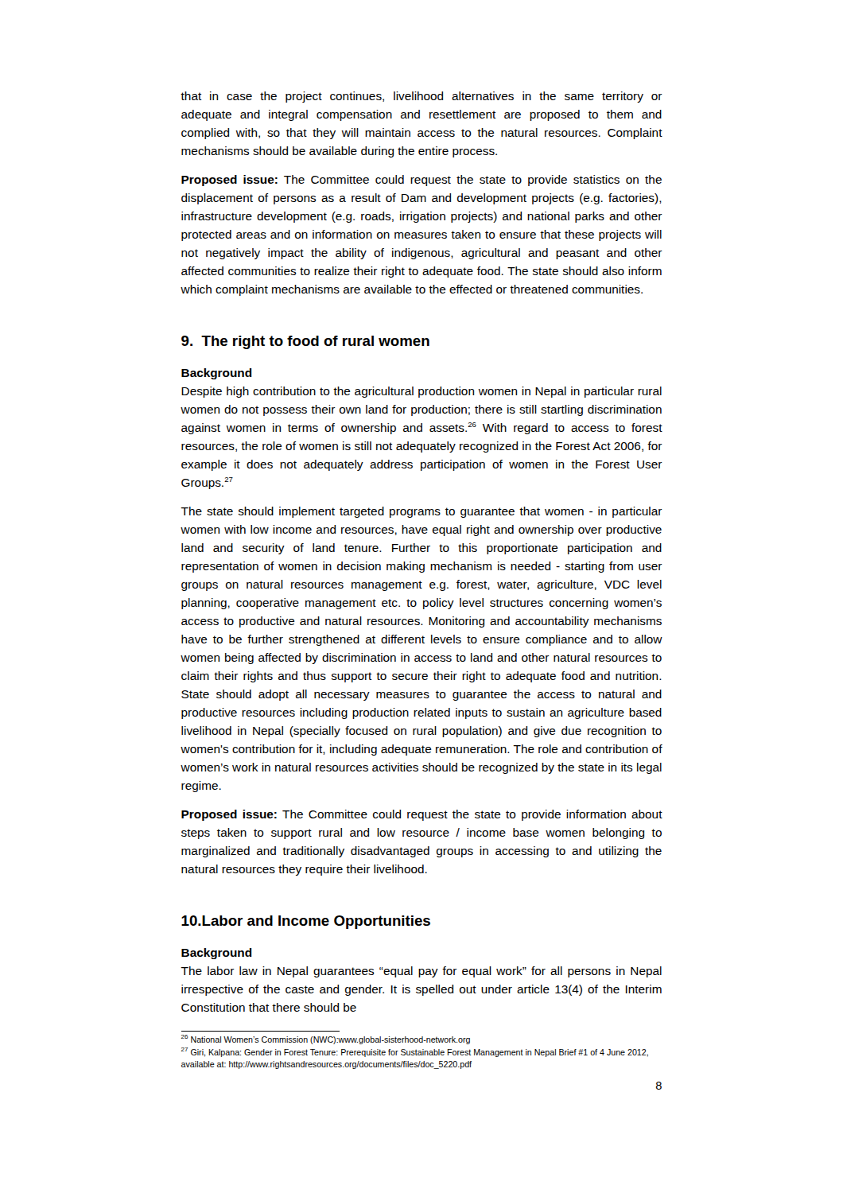that in case the project continues, livelihood alternatives in the same territory or adequate and integral compensation and resettlement are proposed to them and complied with, so that they will maintain access to the natural resources. Complaint mechanisms should be available during the entire process.
Proposed issue: The Committee could request the state to provide statistics on the displacement of persons as a result of Dam and development projects (e.g. factories), infrastructure development (e.g. roads, irrigation projects) and national parks and other protected areas and on information on measures taken to ensure that these projects will not negatively impact the ability of indigenous, agricultural and peasant and other affected communities to realize their right to adequate food. The state should also inform which complaint mechanisms are available to the effected or threatened communities.
9. The right to food of rural women
Background
Despite high contribution to the agricultural production women in Nepal in particular rural women do not possess their own land for production; there is still startling discrimination against women in terms of ownership and assets.26 With regard to access to forest resources, the role of women is still not adequately recognized in the Forest Act 2006, for example it does not adequately address participation of women in the Forest User Groups.27
The state should implement targeted programs to guarantee that women - in particular women with low income and resources, have equal right and ownership over productive land and security of land tenure. Further to this proportionate participation and representation of women in decision making mechanism is needed - starting from user groups on natural resources management e.g. forest, water, agriculture, VDC level planning, cooperative management etc. to policy level structures concerning women’s access to productive and natural resources. Monitoring and accountability mechanisms have to be further strengthened at different levels to ensure compliance and to allow women being affected by discrimination in access to land and other natural resources to claim their rights and thus support to secure their right to adequate food and nutrition. State should adopt all necessary measures to guarantee the access to natural and productive resources including production related inputs to sustain an agriculture based livelihood in Nepal (specially focused on rural population) and give due recognition to women's contribution for it, including adequate remuneration. The role and contribution of women’s work in natural resources activities should be recognized by the state in its legal regime.
Proposed issue: The Committee could request the state to provide information about steps taken to support rural and low resource / income base women belonging to marginalized and traditionally disadvantaged groups in accessing to and utilizing the natural resources they require their livelihood.
10.Labor and Income Opportunities
Background
The labor law in Nepal guarantees “equal pay for equal work” for all persons in Nepal irrespective of the caste and gender. It is spelled out under article 13(4) of the Interim Constitution that there should be
26 National Women’s Commission (NWC):www.global-sisterhood-network.org
27 Giri, Kalpana: Gender in Forest Tenure: Prerequisite for Sustainable Forest Management in Nepal Brief #1 of 4 June 2012, available at: http://www.rightsandresources.org/documents/files/doc_5220.pdf
8